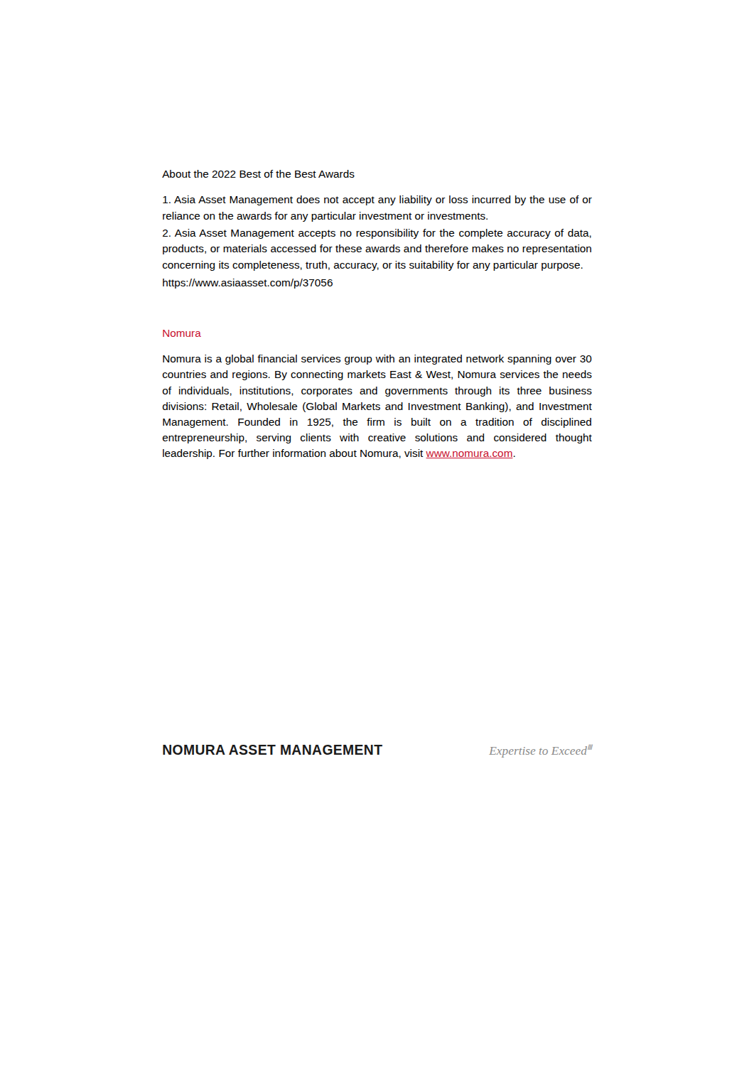About the 2022 Best of the Best Awards
1. Asia Asset Management does not accept any liability or loss incurred by the use of or reliance on the awards for any particular investment or investments.
2. Asia Asset Management accepts no responsibility for the complete accuracy of data, products, or materials accessed for these awards and therefore makes no representation concerning its completeness, truth, accuracy, or its suitability for any particular purpose.
https://www.asiaasset.com/p/37056
Nomura
Nomura is a global financial services group with an integrated network spanning over 30 countries and regions. By connecting markets East & West, Nomura services the needs of individuals, institutions, corporates and governments through its three business divisions: Retail, Wholesale (Global Markets and Investment Banking), and Investment Management. Founded in 1925, the firm is built on a tradition of disciplined entrepreneurship, serving clients with creative solutions and considered thought leadership. For further information about Nomura, visit www.nomura.com.
NOMURA ASSET MANAGEMENT
Expertise to ExceedⅢ